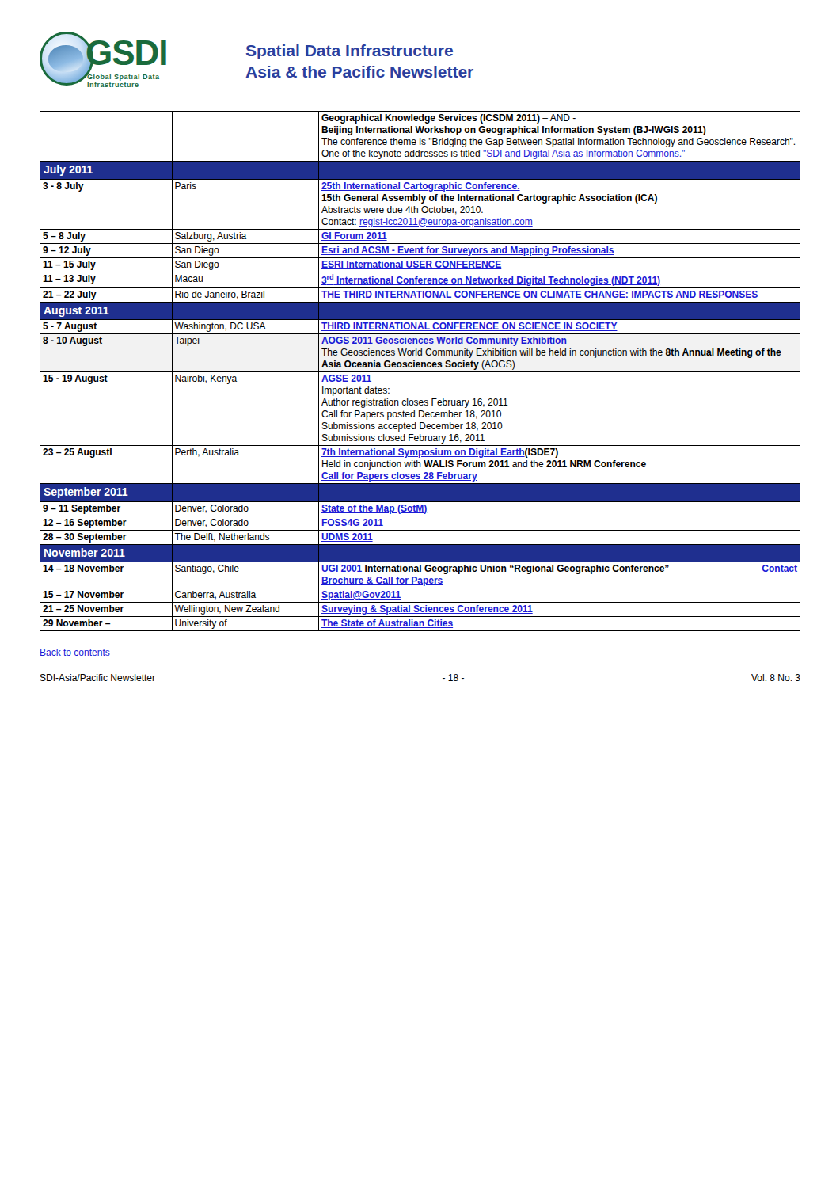GSDI
Global Spatial Data Infrastructure
Spatial Data Infrastructure
Asia & the Pacific Newsletter
| | | Geographical Knowledge Services (ICSDM 2011) – AND - Beijing International Workshop on Geographical Information System (BJ-IWGIS 2011) The conference theme is "Bridging the Gap Between Spatial Information Technology and Geoscience Research". One of the keynote addresses is titled "SDI and Digital Asia as Information Commons." |
| July 2011 | | |
| 3 - 8 July | Paris | 25th International Cartographic Conference. 15th General Assembly of the International Cartographic Association (ICA) Abstracts were due 4th October, 2010. Contact: regist-icc2011@europa-organisation.com |
| 5 – 8 July | Salzburg, Austria | GI Forum 2011 |
| 9 – 12 July | San Diego | Esri and ACSM - Event for Surveyors and Mapping Professionals |
| 11 – 15 July | San Diego | ESRI International USER CONFERENCE |
| 11 – 13 July | Macau | 3 rd International Conference on Networked Digital Technologies (NDT 2011) |
| 21 – 22 July | Rio de Janeiro, Brazil | THE THIRD INTERNATIONAL CONFERENCE ON CLIMATE CHANGE: IMPACTS AND RESPONSES |
| August 2011 | | |
| 5 - 7 August | Washington, DC USA | THIRD INTERNATIONAL CONFERENCE ON SCIENCE IN SOCIETY |
| 8 - 10 August | Taipei | AOGS 2011 Geosciences World Community Exhibition The Geosciences World Community Exhibition will be held in conjunction with the 8th Annual Meeting of the Asia Oceania Geosciences Society (AOGS) |
| 15 - 19 August | Nairobi, Kenya | AGSE 2011 Important dates: Author registration closes February 16, 2011 Call for Papers posted December 18, 2010 Submissions accepted December 18, 2010 Submissions closed February 16, 2011 |
| 23 – 25 Augustl | Perth, Australia | 7th International Symposium on Digital Earth (ISDE7) Held in conjunction with WALIS Forum 2011 and the 2011 NRM Conference Call for Papers closes 28 February |
| September 2011 | | |
| 9 – 11 September | Denver, Colorado | State of the Map (SotM) |
| 12 – 16 September | Denver, Colorado | FOSS4G 2011 |
| 28 – 30 September | The Delft, Netherlands | UDMS 2011 |
| November 2011 | | |
| 14 – 18 November | Santiago, Chile | UGI 2001 International Geographic Union “Regional Geographic Conference” Contact Brochure & Call for Papers |
| 15 – 17 November | Canberra, Australia | Spatial@Gov2011 |
| 21 – 25 November | Wellington, New Zealand | Surveying & Spatial Sciences Conference 2011 |
| 29 November – | University of | The State of Australian Cities |
Back to contents
SDI-Asia/Pacific Newsletter
- 18 -
Vol. 8 No. 3